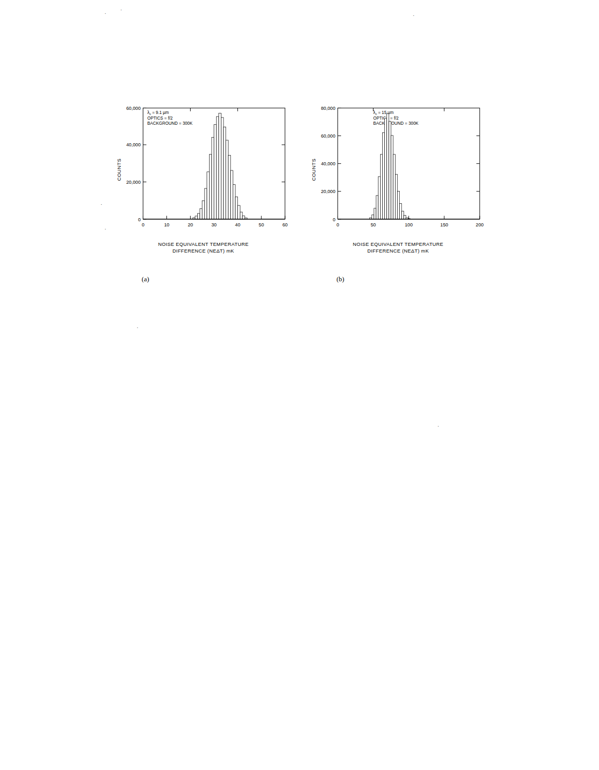. . . . . . .
COUNTS
0 20,000 40,000 60,000 0 10 20 30 40 50 60 λc = 9.1 µm OPTICS = f/2 BACKGROUND = 300K
NOISE EQUIVALENT TEMPERATURE
DIFFERENCE (NEΔT) mK
(a)
COUNTS
0 20,000 40,000 60,000 80,000 0 50 100 150 200 λc = 15 µm OPTICS = f/2 BACKGROUND = 300K
NOISE EQUIVALENT TEMPERATURE
DIFFERENCE (NEΔT) mK
(b)